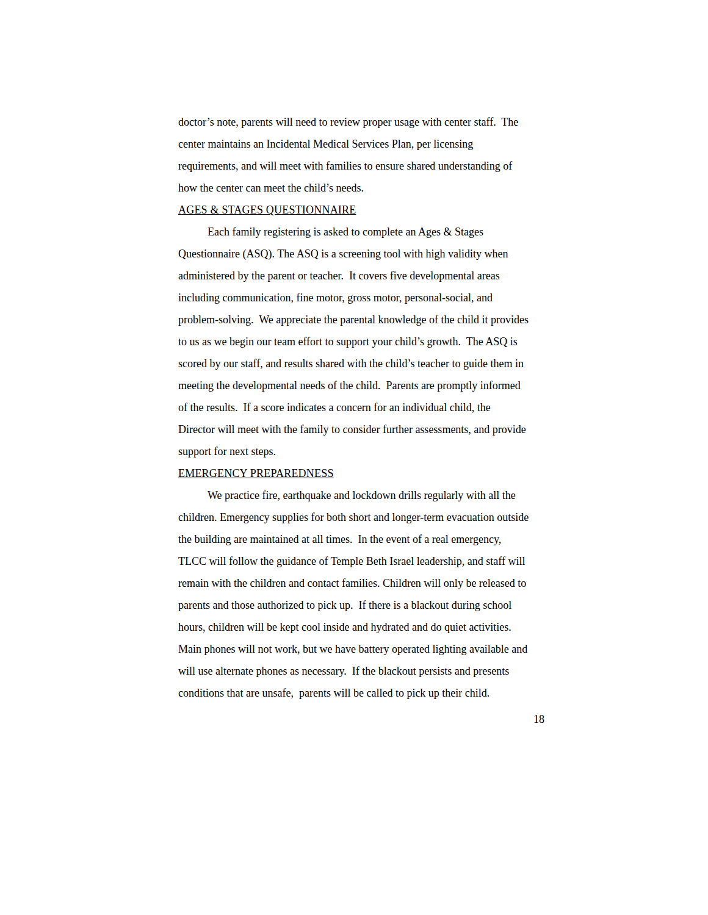doctor’s note, parents will need to review proper usage with center staff. The center maintains an Incidental Medical Services Plan, per licensing requirements, and will meet with families to ensure shared understanding of how the center can meet the child’s needs.
AGES & STAGES QUESTIONNAIRE
Each family registering is asked to complete an Ages & Stages Questionnaire (ASQ). The ASQ is a screening tool with high validity when administered by the parent or teacher. It covers five developmental areas including communication, fine motor, gross motor, personal-social, and problem-solving. We appreciate the parental knowledge of the child it provides to us as we begin our team effort to support your child’s growth. The ASQ is scored by our staff, and results shared with the child’s teacher to guide them in meeting the developmental needs of the child. Parents are promptly informed of the results. If a score indicates a concern for an individual child, the Director will meet with the family to consider further assessments, and provide support for next steps.
EMERGENCY PREPAREDNESS
We practice fire, earthquake and lockdown drills regularly with all the children. Emergency supplies for both short and longer-term evacuation outside the building are maintained at all times. In the event of a real emergency, TLCC will follow the guidance of Temple Beth Israel leadership, and staff will remain with the children and contact families. Children will only be released to parents and those authorized to pick up. If there is a blackout during school hours, children will be kept cool inside and hydrated and do quiet activities. Main phones will not work, but we have battery operated lighting available and will use alternate phones as necessary. If the blackout persists and presents conditions that are unsafe, parents will be called to pick up their child.
18